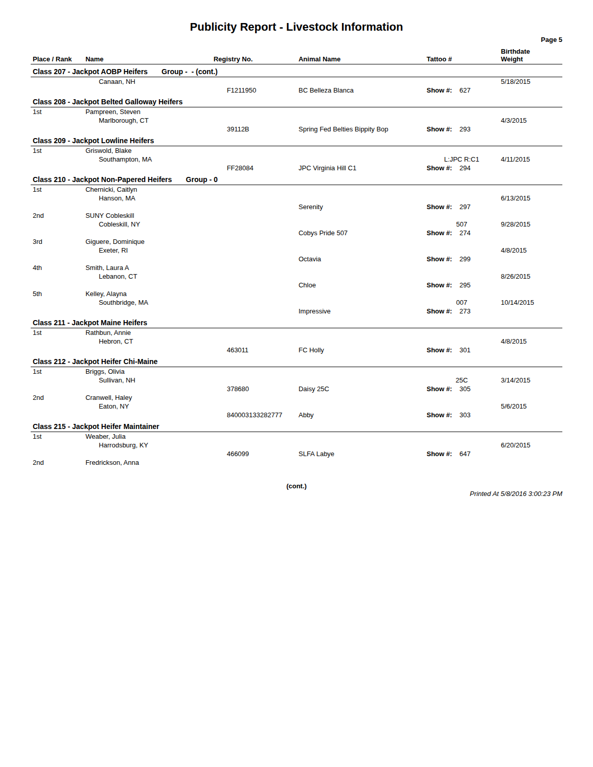Publicity Report - Livestock Information
Page 5
| Place / Rank | Name | Registry No. | Animal Name | Tattoo # | Birthdate Weight |
| --- | --- | --- | --- | --- | --- |
| Class 207 - Jackpot AOBP Heifers Group - - (cont.) |
| | Canaan, NH | | | | 5/18/2015 |
| | | F1211950 | BC Belleza Blanca | Show #: 627 | |
| Class 208 - Jackpot Belted Galloway Heifers |
| 1st | Pampreen, Steven | | | | |
| | Marlborough, CT | | | | 4/3/2015 |
| | | 39112B | Spring Fed Belties Bippity Bop | Show #: 293 | |
| Class 209 - Jackpot Lowline Heifers |
| 1st | Griswold, Blake | | | | |
| | Southampton, MA | | | L:JPC R:C1 | 4/11/2015 |
| | | FF28084 | JPC Virginia Hill C1 | Show #: 294 | |
| Class 210 - Jackpot Non-Papered Heifers Group - 0 |
| 1st | Chernicki, Caitlyn | | | | |
| | Hanson, MA | | | | 6/13/2015 |
| | | | Serenity | Show #: 297 | |
| 2nd | SUNY Cobleskill | | | | |
| | Cobleskill, NY | | | 507 | 9/28/2015 |
| | | | Cobys Pride 507 | Show #: 274 | |
| 3rd | Giguere, Dominique | | | | |
| | Exeter, RI | | | | 4/8/2015 |
| | | | Octavia | Show #: 299 | |
| 4th | Smith, Laura A | | | | |
| | Lebanon, CT | | | | 8/26/2015 |
| | | | Chloe | Show #: 295 | |
| 5th | Kelley, Alayna | | | | |
| | Southbridge, MA | | | 007 | 10/14/2015 |
| | | | Impressive | Show #: 273 | |
| Class 211 - Jackpot Maine Heifers |
| 1st | Rathbun, Annie | | | | |
| | Hebron, CT | | | | 4/8/2015 |
| | | 463011 | FC Holly | Show #: 301 | |
| Class 212 - Jackpot Heifer Chi-Maine |
| 1st | Briggs, Olivia | | | | |
| | Sullivan, NH | | | 25C | 3/14/2015 |
| | | 378680 | Daisy 25C | Show #: 305 | |
| 2nd | Cranwell, Haley | | | | |
| | Eaton, NY | | | | 5/6/2015 |
| | | 840003133282777 | Abby | Show #: 303 | |
| Class 215 - Jackpot Heifer Maintainer |
| 1st | Weaber, Julia | | | | |
| | Harrodsburg, KY | | | | 6/20/2015 |
| | | 466099 | SLFA Labye | Show #: 647 | |
| 2nd | Fredrickson, Anna | | | | |
(cont.)
Printed At 5/8/2016 3:00:23 PM